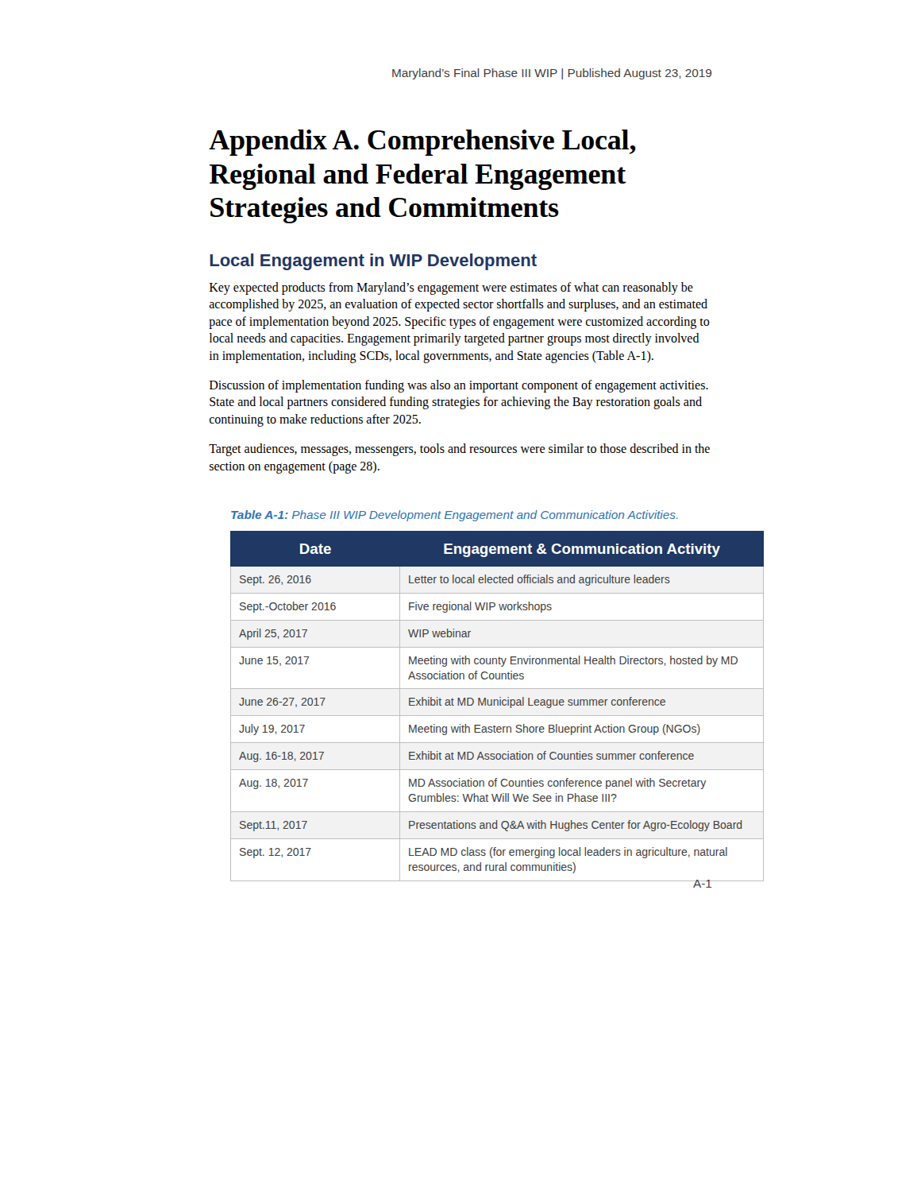Maryland’s Final Phase III WIP | Published August 23, 2019
Appendix A. Comprehensive Local, Regional and Federal Engagement Strategies and Commitments
Local Engagement in WIP Development
Key expected products from Maryland’s engagement were estimates of what can reasonably be accomplished by 2025, an evaluation of expected sector shortfalls and surpluses, and an estimated pace of implementation beyond 2025. Specific types of engagement were customized according to local needs and capacities. Engagement primarily targeted partner groups most directly involved in implementation, including SCDs, local governments, and State agencies (Table A-1).
Discussion of implementation funding was also an important component of engagement activities. State and local partners considered funding strategies for achieving the Bay restoration goals and continuing to make reductions after 2025.
Target audiences, messages, messengers, tools and resources were similar to those described in the section on engagement (page 28).
Table A-1: Phase III WIP Development Engagement and Communication Activities.
| Date | Engagement & Communication Activity |
| --- | --- |
| Sept. 26, 2016 | Letter to local elected officials and agriculture leaders |
| Sept.-October 2016 | Five regional WIP workshops |
| April 25, 2017 | WIP webinar |
| June 15, 2017 | Meeting with county Environmental Health Directors, hosted by MD Association of Counties |
| June 26-27, 2017 | Exhibit at MD Municipal League summer conference |
| July 19, 2017 | Meeting with Eastern Shore Blueprint Action Group (NGOs) |
| Aug. 16-18, 2017 | Exhibit at MD Association of Counties summer conference |
| Aug. 18, 2017 | MD Association of Counties conference panel with Secretary Grumbles: What Will We See in Phase III? |
| Sept.11, 2017 | Presentations and Q&A with Hughes Center for Agro-Ecology Board |
| Sept. 12, 2017 | LEAD MD class (for emerging local leaders in agriculture, natural resources, and rural communities) |
A-1